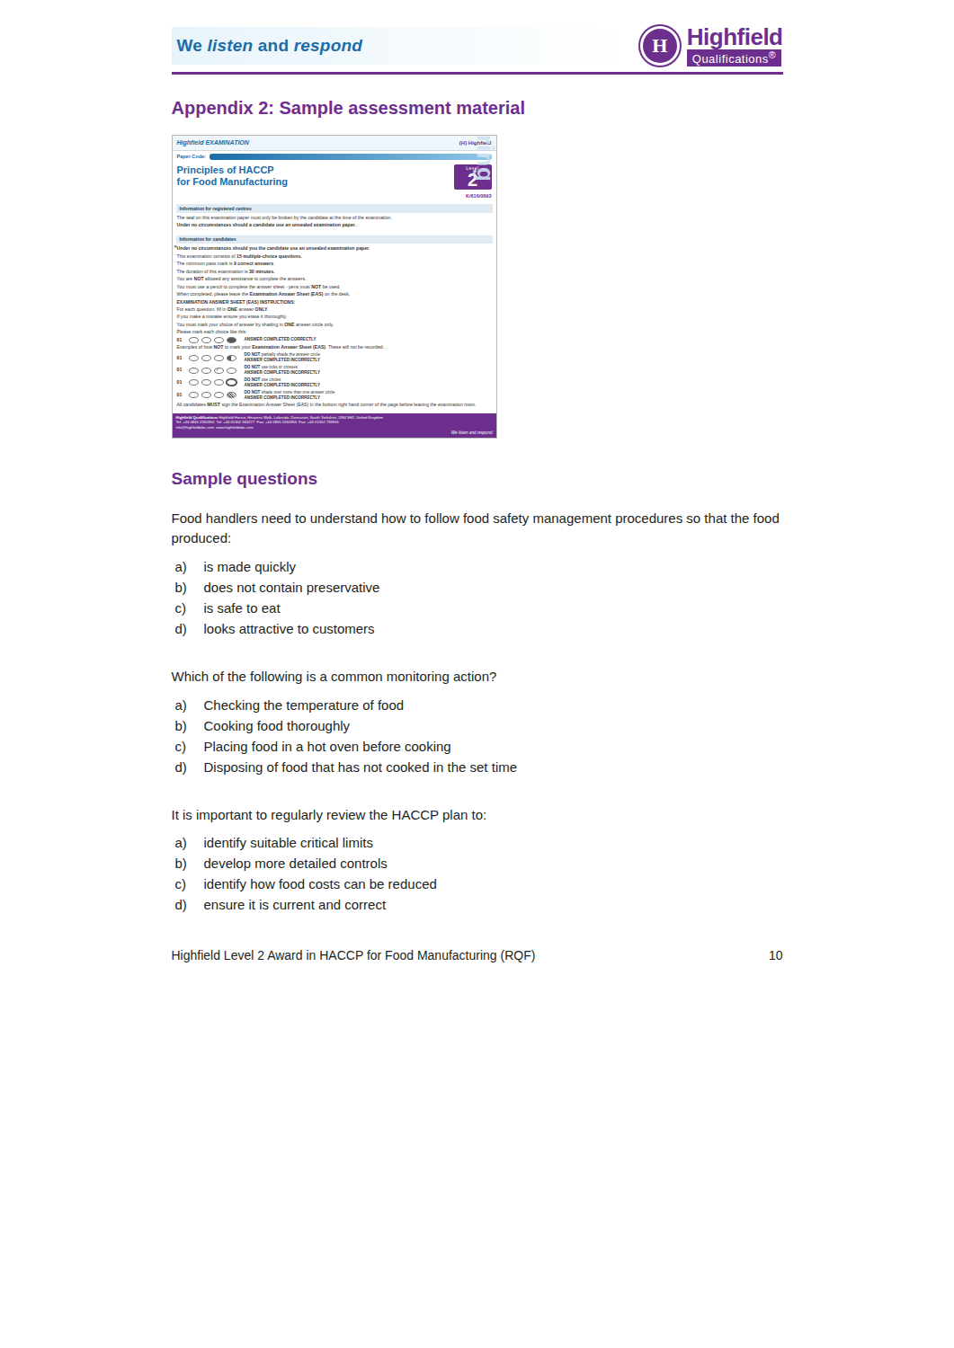We listen and respond
H
Highfield
Qualifications®
Appendix 2: Sample assessment material
Highfield EXAMINATION
(H) Highfield
Paper Code:
Principles of HACCP
for Food Manufacturing
Level
2
K/616/0693
Manufacturing
Information for registered centres
The seal on this examination paper must only be broken by the candidate at the time of the examination.
Under no circumstances should a candidate use an unsealed examination paper.
Information for candidates
Under no circumstances should you the candidate use an unsealed examination paper.
This examination consists of 15 multiple-choice questions.
The minimum pass mark is 9 correct answers.
The duration of this examination is 30 minutes.
You are NOT allowed any assistance to complete the answers.
You must use a pencil to complete the answer sheet - pens must NOT be used.
When completed, please leave the Examination Answer Sheet (EAS) on the desk.
EXAMINATION ANSWER SHEET (EAS) INSTRUCTIONS:
For each question, fill in ONE answer ONLY.
If you make a mistake ensure you erase it thoroughly.
You must mark your choice of answer by shading in ONE answer circle only.
Please mark each choice like this:
01 ANSWER COMPLETED CORRECTLY
Examples of how NOT to mark your Examination Answer Sheet (EAS). These will not be recorded.
01 DO NOT partially shade the answer circle
ANSWER COMPLETED INCORRECTLY
01 DO NOT use ticks or crosses
ANSWER COMPLETED INCORRECTLY
01 DO NOT use circles
ANSWER COMPLETED INCORRECTLY
01 DO NOT shade over more than one answer circle
ANSWER COMPLETED INCORRECTLY
All candidates MUST sign the Examination Answer Sheet (EAS) in the bottom right hand corner of the page before leaving the examination room.
Highfield Qualifications Highfield House, Heavens Walk, Lakeside, Doncaster, South Yorkshire, DN4 5HZ, United Kingdom
Tel: +44 0845 2260350 Tel: +44 01302 363277 Fax: +44 0845 2260350 Fax: +44 01302 739816
info@highfieldabc.com www.highfieldabc.com
We listen and respond
Sample questions
Food handlers need to understand how to follow food safety management procedures so that the food produced:
a) is made quickly
b) does not contain preservative
c) is safe to eat
d) looks attractive to customers
Which of the following is a common monitoring action?
a) Checking the temperature of food
b) Cooking food thoroughly
c) Placing food in a hot oven before cooking
d) Disposing of food that has not cooked in the set time
It is important to regularly review the HACCP plan to:
a) identify suitable critical limits
b) develop more detailed controls
c) identify how food costs can be reduced
d) ensure it is current and correct
Highfield Level 2 Award in HACCP for Food Manufacturing (RQF)
10